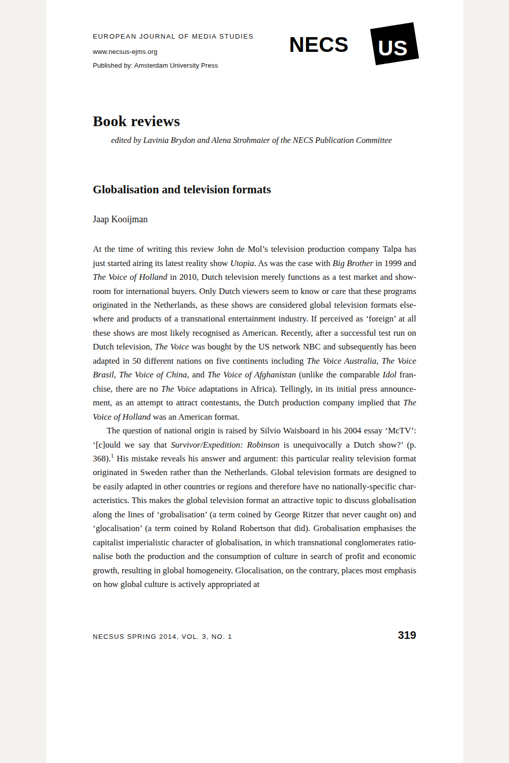European Journal of Media Studies
www.necsus-ejms.org
Published by: Amsterdam University Press
NECS US
Book reviews
edited by Lavinia Brydon and Alena Strohmaier of the NECS Publication Committee
Globalisation and television formats
Jaap Kooijman
At the time of writing this review John de Mol’s television production company Talpa has just started airing its latest reality show Utopia. As was the case with Big Brother in 1999 and The Voice of Holland in 2010, Dutch television merely functions as a test market and showroom for international buyers. Only Dutch viewers seem to know or care that these programs originated in the Netherlands, as these shows are considered global television formats elsewhere and products of a transnational entertainment industry. If perceived as ‘foreign’ at all these shows are most likely recognised as American. Recently, after a successful test run on Dutch television, The Voice was bought by the US network NBC and subsequently has been adapted in 50 different nations on five continents including The Voice Australia, The Voice Brasil, The Voice of China, and The Voice of Afghanistan (unlike the comparable Idol franchise, there are no The Voice adaptations in Africa). Tellingly, in its initial press announcement, as an attempt to attract contestants, the Dutch production company implied that The Voice of Holland was an American format.
The question of national origin is raised by Silvio Waisboard in his 2004 essay ‘McTV’: ‘[c]ould we say that Survivor/Expedition: Robinson is unequivocally a Dutch show?’ (p. 368).1 His mistake reveals his answer and argument: this particular reality television format originated in Sweden rather than the Netherlands. Global television formats are designed to be easily adapted in other countries or regions and therefore have no nationally-specific characteristics. This makes the global television format an attractive topic to discuss globalisation along the lines of ‘grobalisation’ (a term coined by George Ritzer that never caught on) and ‘glocalisation’ (a term coined by Roland Robertson that did). Grobalisation emphasises the capitalist imperialistic character of globalisation, in which transnational conglomerates rationalise both the production and the consumption of culture in search of profit and economic growth, resulting in global homogeneity. Glocalisation, on the contrary, places most emphasis on how global culture is actively appropriated at
NECSUS Spring 2014, Vol. 3, No. 1 319